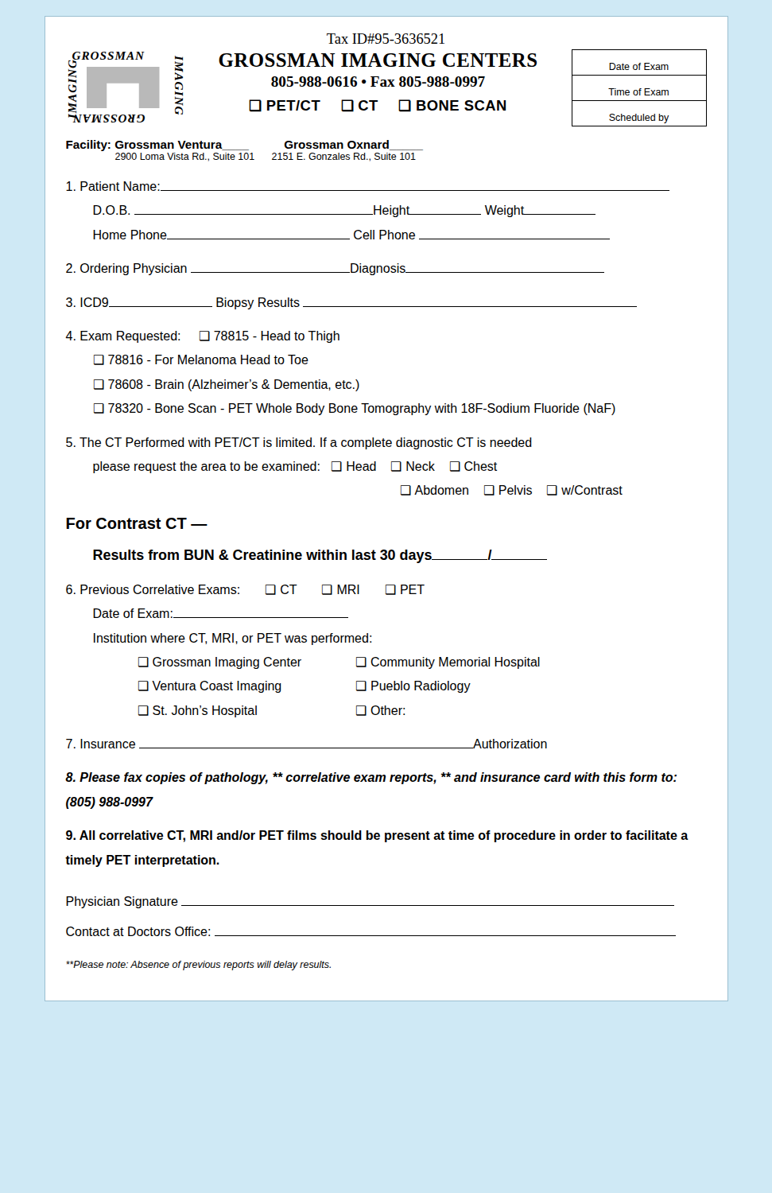Tax ID#95-3636521
GROSSMAN IMAGING GROSSMAN IMAGING
GROSSMAN IMAGING CENTERS
805-988-0616 • Fax 805-988-0997
PET/CT CT BONE SCAN
Date of Exam
Time of Exam
Scheduled by
Facility: Grossman Ventura____ Grossman Oxnard_____
2900 Loma Vista Rd., Suite 101 2151 E. Gonzales Rd., Suite 101
Patient Name:
D.O.B. Height Weight
Home Phone Cell Phone
Ordering Physician Diagnosis
ICD9 Biopsy Results
Exam Requested: 78815 - Head to Thigh
78816 - For Melanoma Head to Toe
78608 - Brain (Alzheimer’s & Dementia, etc.)
78320 - Bone Scan - PET Whole Body Bone Tomography with 18F-Sodium Fluoride (NaF)
The CT Performed with PET/CT is limited. If a complete diagnostic CT is needed
please request the area to be examined: Head Neck Chest
Abdomen Pelvis w/Contrast
For Contrast CT —
Results from BUN & Creatinine within last 30 days /
Previous Correlative Exams: CT MRI PET
Date of Exam:
Institution where CT, MRI, or PET was performed:
Grossman Imaging Center Community Memorial Hospital
Ventura Coast Imaging Pueblo Radiology
St. John’s Hospital Other:
Insurance Authorization
Please fax copies of pathology, ** correlative exam reports, ** and insurance card with this form to: (805) 988-0997
All correlative CT, MRI and/or PET films should be present at time of procedure in order to facilitate a timely PET interpretation.
Physician Signature
Contact at Doctors Office:
**Please note: Absence of previous reports will delay results.